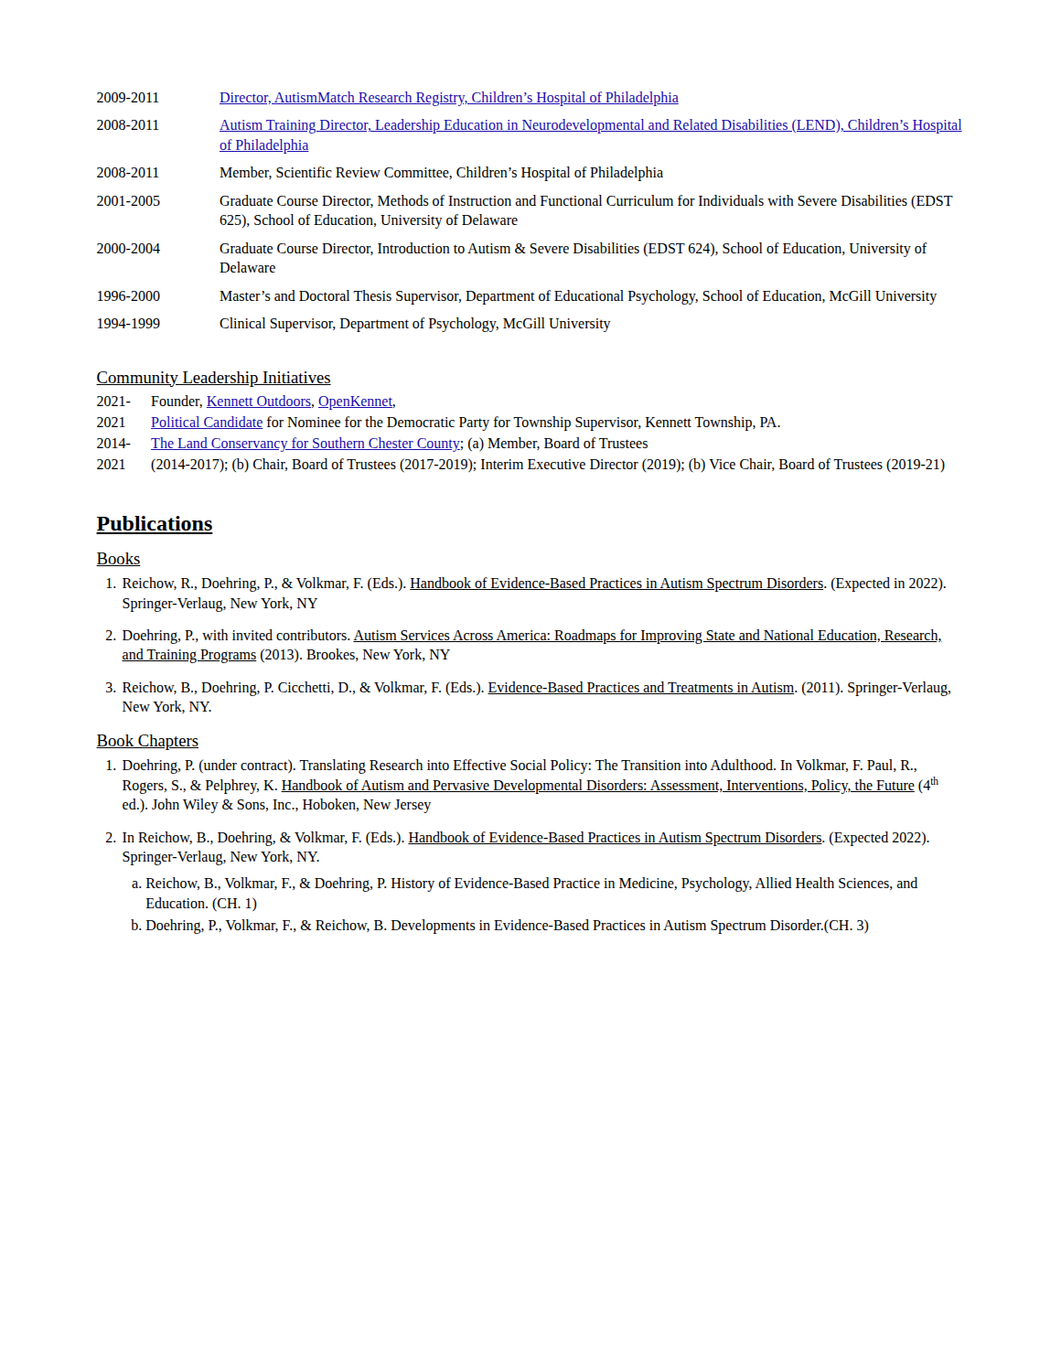| 2009-2011 | Director, AutismMatch Research Registry, Children’s Hospital of Philadelphia |
| 2008-2011 | Autism Training Director, Leadership Education in Neurodevelopmental and Related Disabilities (LEND), Children’s Hospital of Philadelphia |
| 2008-2011 | Member, Scientific Review Committee, Children’s Hospital of Philadelphia |
| 2001-2005 | Graduate Course Director, Methods of Instruction and Functional Curriculum for Individuals with Severe Disabilities (EDST 625), School of Education, University of Delaware |
| 2000-2004 | Graduate Course Director, Introduction to Autism & Severe Disabilities (EDST 624), School of Education, University of Delaware |
| 1996-2000 | Master’s and Doctoral Thesis Supervisor, Department of Educational Psychology, School of Education, McGill University |
| 1994-1999 | Clinical Supervisor, Department of Psychology, McGill University |
Community Leadership Initiatives
| 2021- | Founder, Kennett Outdoors , OpenKennet , |
| 2021 | Political Candidate for Nominee for the Democratic Party for Township Supervisor, Kennett Township, PA. |
| 2014- | The Land Conservancy for Southern Chester County ; (a) Member, Board of Trustees |
| 2021 | (2014-2017); (b) Chair, Board of Trustees (2017-2019); Interim Executive Director (2019); (b) Vice Chair, Board of Trustees (2019-21) |
Publications
Books
Reichow, R., Doehring, P., & Volkmar, F. (Eds.). Handbook of Evidence-Based Practices in Autism Spectrum Disorders. (Expected in 2022). Springer-Verlaug, New York, NY
Doehring, P., with invited contributors. Autism Services Across America: Roadmaps for Improving State and National Education, Research, and Training Programs (2013). Brookes, New York, NY
Reichow, B., Doehring, P. Cicchetti, D., & Volkmar, F. (Eds.). Evidence-Based Practices and Treatments in Autism. (2011). Springer-Verlaug, New York, NY.
Book Chapters
Doehring, P. (under contract). Translating Research into Effective Social Policy: The Transition into Adulthood. In Volkmar, F. Paul, R., Rogers, S., & Pelphrey, K. Handbook of Autism and Pervasive Developmental Disorders: Assessment, Interventions, Policy, the Future (4th ed.). John Wiley & Sons, Inc., Hoboken, New Jersey
In Reichow, B., Doehring, & Volkmar, F. (Eds.). Handbook of Evidence-Based Practices in Autism Spectrum Disorders. (Expected 2022). Springer-Verlaug, New York, NY.
Reichow, B., Volkmar, F., & Doehring, P. History of Evidence-Based Practice in Medicine, Psychology, Allied Health Sciences, and Education. (CH. 1)
Doehring, P., Volkmar, F., & Reichow, B. Developments in Evidence-Based Practices in Autism Spectrum Disorder.(CH. 3)